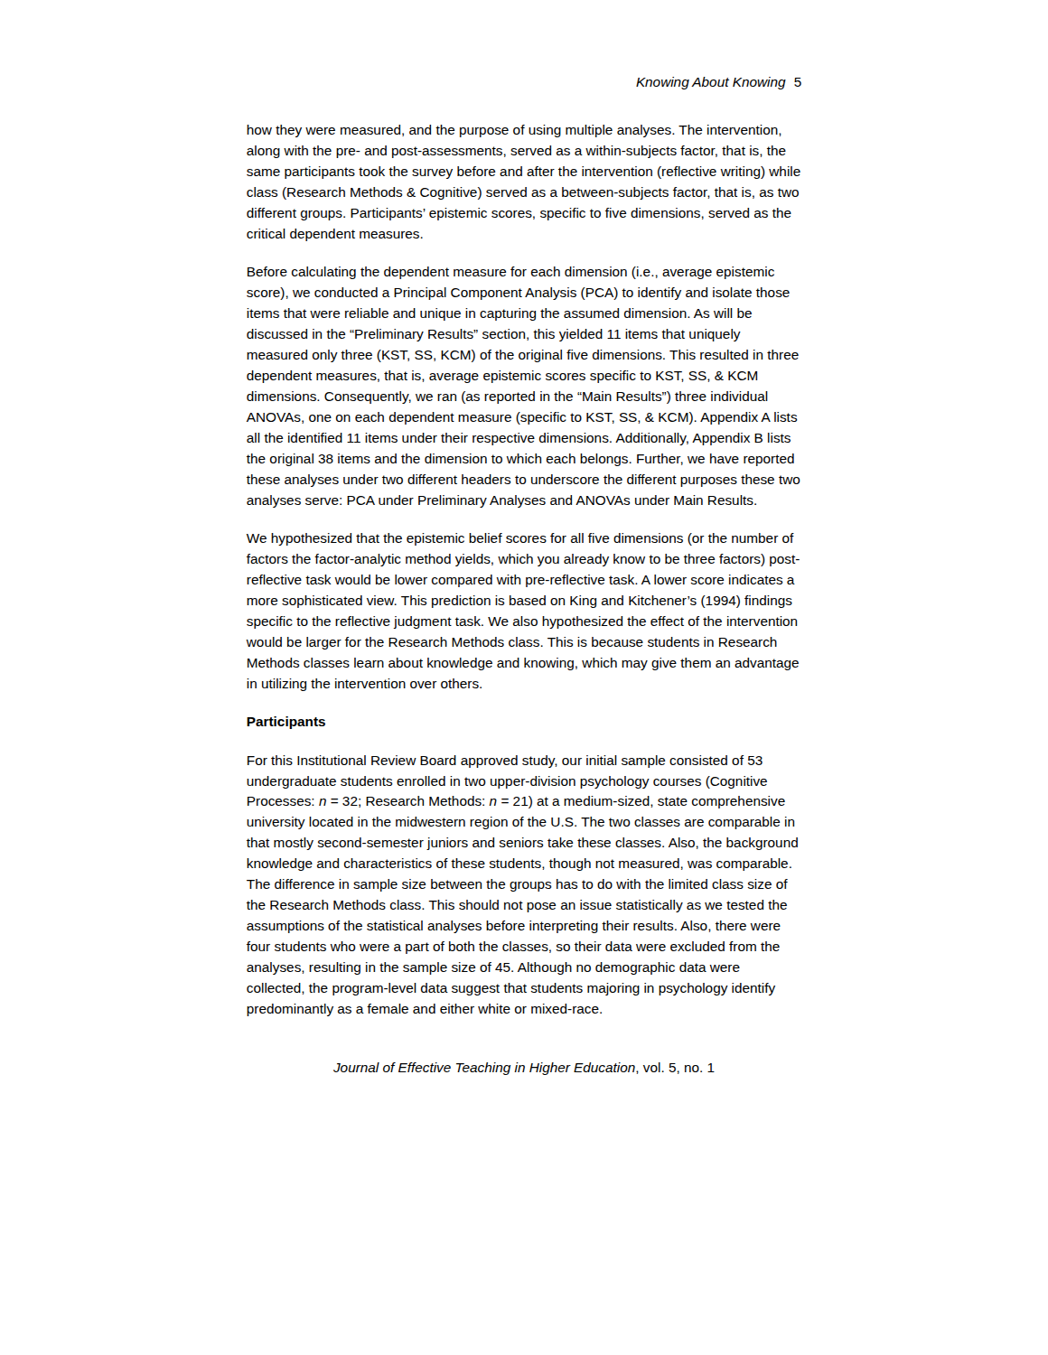Knowing About Knowing 5
how they were measured, and the purpose of using multiple analyses. The intervention, along with the pre- and post-assessments, served as a within-subjects factor, that is, the same participants took the survey before and after the intervention (reflective writing) while class (Research Methods & Cognitive) served as a between-subjects factor, that is, as two different groups. Participants’ epistemic scores, specific to five dimensions, served as the critical dependent measures.
Before calculating the dependent measure for each dimension (i.e., average epistemic score), we conducted a Principal Component Analysis (PCA) to identify and isolate those items that were reliable and unique in capturing the assumed dimension. As will be discussed in the “Preliminary Results” section, this yielded 11 items that uniquely measured only three (KST, SS, KCM) of the original five dimensions. This resulted in three dependent measures, that is, average epistemic scores specific to KST, SS, & KCM dimensions. Consequently, we ran (as reported in the “Main Results”) three individual ANOVAs, one on each dependent measure (specific to KST, SS, & KCM). Appendix A lists all the identified 11 items under their respective dimensions. Additionally, Appendix B lists the original 38 items and the dimension to which each belongs. Further, we have reported these analyses under two different headers to underscore the different purposes these two analyses serve: PCA under Preliminary Analyses and ANOVAs under Main Results.
We hypothesized that the epistemic belief scores for all five dimensions (or the number of factors the factor-analytic method yields, which you already know to be three factors) post-reflective task would be lower compared with pre-reflective task. A lower score indicates a more sophisticated view. This prediction is based on King and Kitchener’s (1994) findings specific to the reflective judgment task. We also hypothesized the effect of the intervention would be larger for the Research Methods class. This is because students in Research Methods classes learn about knowledge and knowing, which may give them an advantage in utilizing the intervention over others.
Participants
For this Institutional Review Board approved study, our initial sample consisted of 53 undergraduate students enrolled in two upper-division psychology courses (Cognitive Processes: n = 32; Research Methods: n = 21) at a medium-sized, state comprehensive university located in the midwestern region of the U.S. The two classes are comparable in that mostly second-semester juniors and seniors take these classes. Also, the background knowledge and characteristics of these students, though not measured, was comparable. The difference in sample size between the groups has to do with the limited class size of the Research Methods class. This should not pose an issue statistically as we tested the assumptions of the statistical analyses before interpreting their results. Also, there were four students who were a part of both the classes, so their data were excluded from the analyses, resulting in the sample size of 45. Although no demographic data were collected, the program-level data suggest that students majoring in psychology identify predominantly as a female and either white or mixed-race.
Journal of Effective Teaching in Higher Education, vol. 5, no. 1